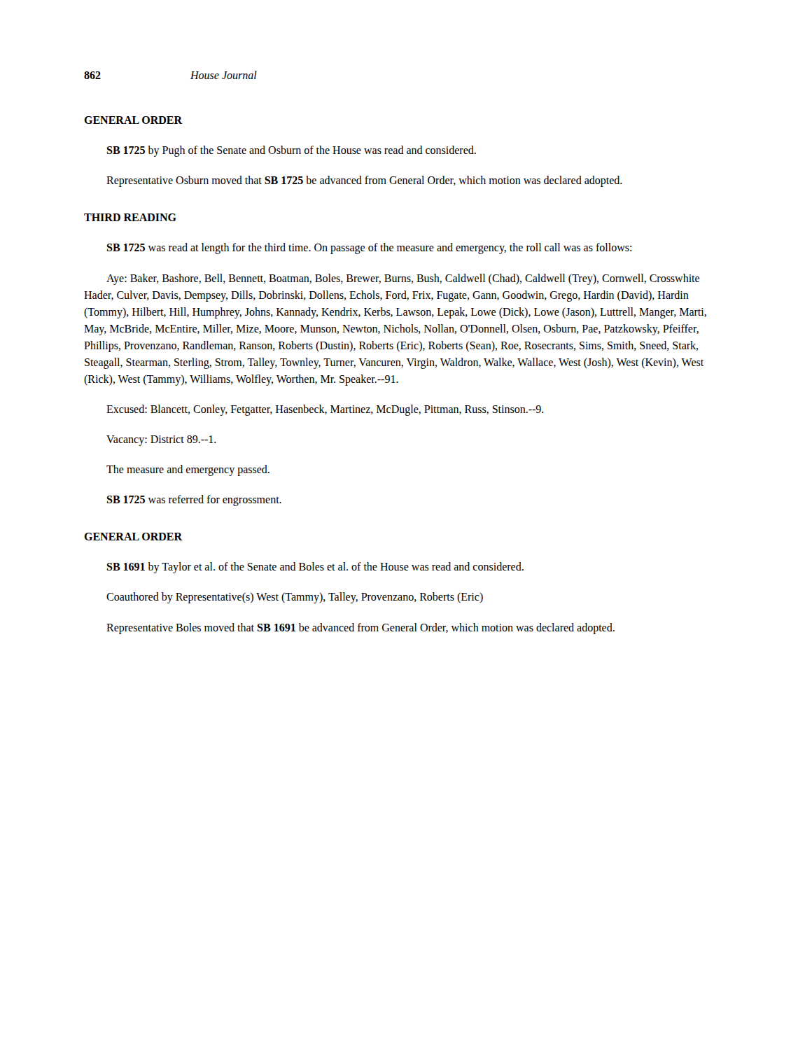862 House Journal
General Order
SB 1725 by Pugh of the Senate and Osburn of the House was read and considered.
Representative Osburn moved that SB 1725 be advanced from General Order, which motion was declared adopted.
Third Reading
SB 1725 was read at length for the third time. On passage of the measure and emergency, the roll call was as follows:
Aye: Baker, Bashore, Bell, Bennett, Boatman, Boles, Brewer, Burns, Bush, Caldwell (Chad), Caldwell (Trey), Cornwell, Crosswhite Hader, Culver, Davis, Dempsey, Dills, Dobrinski, Dollens, Echols, Ford, Frix, Fugate, Gann, Goodwin, Grego, Hardin (David), Hardin (Tommy), Hilbert, Hill, Humphrey, Johns, Kannady, Kendrix, Kerbs, Lawson, Lepak, Lowe (Dick), Lowe (Jason), Luttrell, Manger, Marti, May, McBride, McEntire, Miller, Mize, Moore, Munson, Newton, Nichols, Nollan, O'Donnell, Olsen, Osburn, Pae, Patzkowsky, Pfeiffer, Phillips, Provenzano, Randleman, Ranson, Roberts (Dustin), Roberts (Eric), Roberts (Sean), Roe, Rosecrants, Sims, Smith, Sneed, Stark, Steagall, Stearman, Sterling, Strom, Talley, Townley, Turner, Vancuren, Virgin, Waldron, Walke, Wallace, West (Josh), West (Kevin), West (Rick), West (Tammy), Williams, Wolfley, Worthen, Mr. Speaker.--91.
Excused: Blancett, Conley, Fetgatter, Hasenbeck, Martinez, McDugle, Pittman, Russ, Stinson.--9.
Vacancy: District 89.--1.
The measure and emergency passed.
SB 1725 was referred for engrossment.
General Order
SB 1691 by Taylor et al. of the Senate and Boles et al. of the House was read and considered.
Coauthored by Representative(s) West (Tammy), Talley, Provenzano, Roberts (Eric)
Representative Boles moved that SB 1691 be advanced from General Order, which motion was declared adopted.